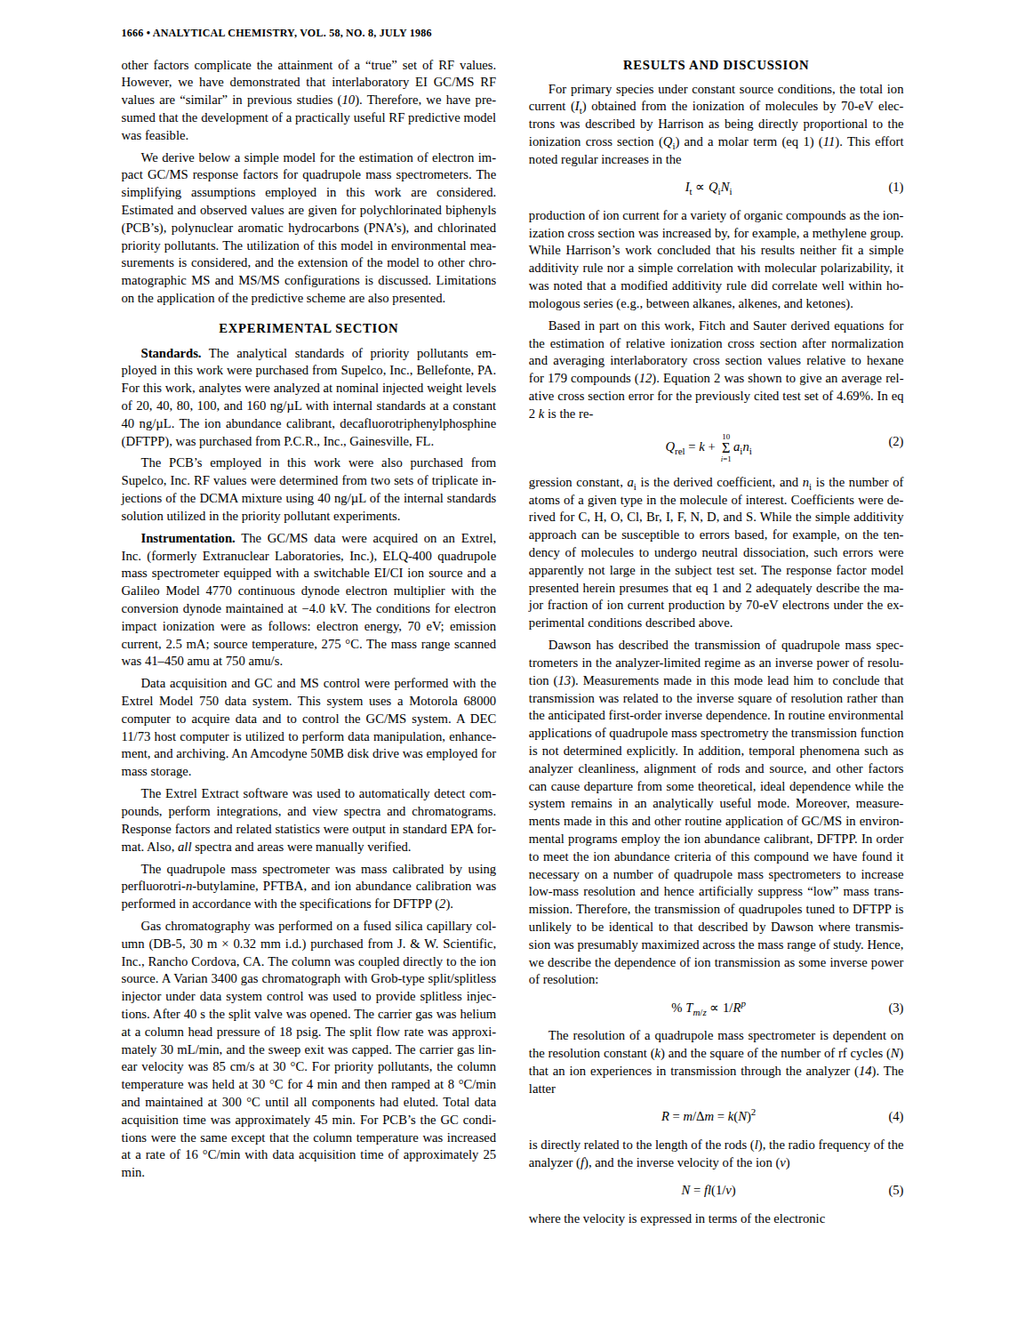1666 • ANALYTICAL CHEMISTRY, VOL. 58, NO. 8, JULY 1986
other factors complicate the attainment of a “true” set of RF values. However, we have demonstrated that interlaboratory EI GC/MS RF values are “similar” in previous studies (10). Therefore, we have presumed that the development of a practically useful RF predictive model was feasible.
We derive below a simple model for the estimation of electron impact GC/MS response factors for quadrupole mass spectrometers. The simplifying assumptions employed in this work are considered. Estimated and observed values are given for polychlorinated biphenyls (PCB’s), polynuclear aromatic hydrocarbons (PNA’s), and chlorinated priority pollutants. The utilization of this model in environmental measurements is considered, and the extension of the model to other chromatographic MS and MS/MS configurations is discussed. Limitations on the application of the predictive scheme are also presented.
Experimental Section
Standards. The analytical standards of priority pollutants employed in this work were purchased from Supelco, Inc., Bellefonte, PA. For this work, analytes were analyzed at nominal injected weight levels of 20, 40, 80, 100, and 160 ng/µL with internal standards at a constant 40 ng/µL. The ion abundance calibrant, decafluorotriphenylphosphine (DFTPP), was purchased from P.C.R., Inc., Gainesville, FL.
The PCB’s employed in this work were also purchased from Supelco, Inc. RF values were determined from two sets of triplicate injections of the DCMA mixture using 40 ng/µL of the internal standards solution utilized in the priority pollutant experiments.
Instrumentation. The GC/MS data were acquired on an Extrel, Inc. (formerly Extranuclear Laboratories, Inc.), ELQ-400 quadrupole mass spectrometer equipped with a switchable EI/CI ion source and a Galileo Model 4770 continuous dynode electron multiplier with the conversion dynode maintained at −4.0 kV. The conditions for electron impact ionization were as follows: electron energy, 70 eV; emission current, 2.5 mA; source temperature, 275 °C. The mass range scanned was 41–450 amu at 750 amu/s.
Data acquisition and GC and MS control were performed with the Extrel Model 750 data system. This system uses a Motorola 68000 computer to acquire data and to control the GC/MS system. A DEC 11/73 host computer is utilized to perform data manipulation, enhancement, and archiving. An Amcodyne 50MB disk drive was employed for mass storage.
The Extrel Extract software was used to automatically detect compounds, perform integrations, and view spectra and chromatograms. Response factors and related statistics were output in standard EPA format. Also, all spectra and areas were manually verified.
The quadrupole mass spectrometer was mass calibrated by using perfluorotri-n-butylamine, PFTBA, and ion abundance calibration was performed in accordance with the specifications for DFTPP (2).
Gas chromatography was performed on a fused silica capillary column (DB-5, 30 m × 0.32 mm i.d.) purchased from J. & W. Scientific, Inc., Rancho Cordova, CA. The column was coupled directly to the ion source. A Varian 3400 gas chromatograph with Grob-type split/splitless injector under data system control was used to provide splitless injections. After 40 s the split valve was opened. The carrier gas was helium at a column head pressure of 18 psig. The split flow rate was approximately 30 mL/min, and the sweep exit was capped. The carrier gas linear velocity was 85 cm/s at 30 °C. For priority pollutants, the column temperature was held at 30 °C for 4 min and then ramped at 8 °C/min and maintained at 300 °C until all components had eluted. Total data acquisition time was approximately 45 min. For PCB’s the GC conditions were the same except that the column temperature was increased at a rate of 16 °C/min with data acquisition time of approximately 25 min.
Results and Discussion
For primary species under constant source conditions, the total ion current (It) obtained from the ionization of molecules by 70-eV electrons was described by Harrison as being directly proportional to the ionization cross section (Qi) and a molar term (eq 1) (11). This effort noted regular increases in the
(1) It ∝ QiNi
production of ion current for a variety of organic compounds as the ionization cross section was increased by, for example, a methylene group. While Harrison’s work concluded that his results neither fit a simple additivity rule nor a simple correlation with molecular polarizability, it was noted that a modified additivity rule did correlate well within homologous series (e.g., between alkanes, alkenes, and ketones).
Based in part on this work, Fitch and Sauter derived equations for the estimation of relative ionization cross section after normalization and averaging interlaboratory cross section values relative to hexane for 179 compounds (12). Equation 2 was shown to give an average relative cross section error for the previously cited test set of 4.69%. In eq 2 k is the re-
(2) Qrel = k + 10 Σi=1 aini
gression constant, ai is the derived coefficient, and ni is the number of atoms of a given type in the molecule of interest. Coefficients were derived for C, H, O, Cl, Br, I, F, N, D, and S. While the simple additivity approach can be susceptible to errors based, for example, on the tendency of molecules to undergo neutral dissociation, such errors were apparently not large in the subject test set. The response factor model presented herein presumes that eq 1 and 2 adequately describe the major fraction of ion current production by 70-eV electrons under the experimental conditions described above.
Dawson has described the transmission of quadrupole mass spectrometers in the analyzer-limited regime as an inverse power of resolution (13). Measurements made in this mode lead him to conclude that transmission was related to the inverse square of resolution rather than the anticipated first-order inverse dependence. In routine environmental applications of quadrupole mass spectrometry the transmission function is not determined explicitly. In addition, temporal phenomena such as analyzer cleanliness, alignment of rods and source, and other factors can cause departure from some theoretical, ideal dependence while the system remains in an analytically useful mode. Moreover, measurements made in this and other routine application of GC/MS in environmental programs employ the ion abundance calibrant, DFTPP. In order to meet the ion abundance criteria of this compound we have found it necessary on a number of quadrupole mass spectrometers to increase low-mass resolution and hence artificially suppress “low” mass transmission. Therefore, the transmission of quadrupoles tuned to DFTPP is unlikely to be identical to that described by Dawson where transmission was presumably maximized across the mass range of study. Hence, we describe the dependence of ion transmission as some inverse power of resolution:
(3)% Tm/z ∝ 1/Rp
The resolution of a quadrupole mass spectrometer is dependent on the resolution constant (k) and the square of the number of rf cycles (N) that an ion experiences in transmission through the analyzer (14). The latter
(4) R = m/Δm = k(N)2
is directly related to the length of the rods (l), the radio frequency of the analyzer (f), and the inverse velocity of the ion (v)
(5) N = fl(1/v)
where the velocity is expressed in terms of the electronic